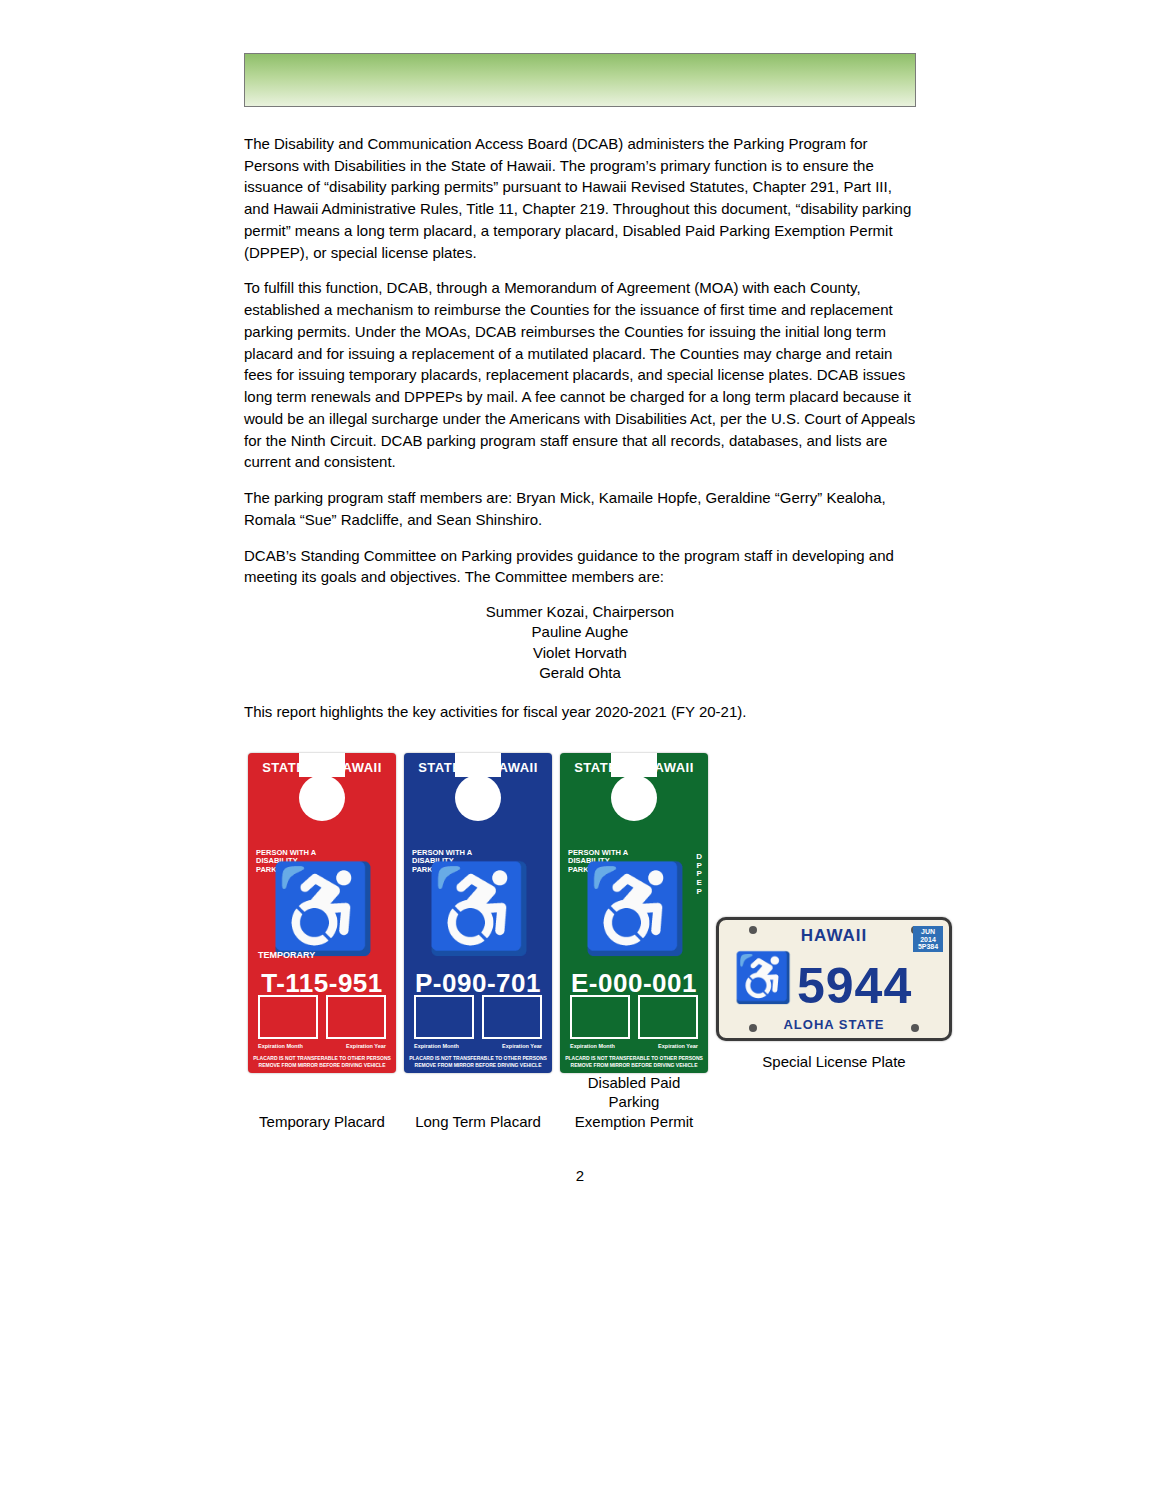The Disability and Communication Access Board (DCAB) administers the Parking Program for Persons with Disabilities in the State of Hawaii. The program’s primary function is to ensure the issuance of “disability parking permits” pursuant to Hawaii Revised Statutes, Chapter 291, Part III, and Hawaii Administrative Rules, Title 11, Chapter 219. Throughout this document, “disability parking permit” means a long term placard, a temporary placard, Disabled Paid Parking Exemption Permit (DPPEP), or special license plates.
To fulfill this function, DCAB, through a Memorandum of Agreement (MOA) with each County, established a mechanism to reimburse the Counties for the issuance of first time and replacement parking permits. Under the MOAs, DCAB reimburses the Counties for issuing the initial long term placard and for issuing a replacement of a mutilated placard. The Counties may charge and retain fees for issuing temporary placards, replacement placards, and special license plates. DCAB issues long term renewals and DPPEPs by mail. A fee cannot be charged for a long term placard because it would be an illegal surcharge under the Americans with Disabilities Act, per the U.S. Court of Appeals for the Ninth Circuit. DCAB parking program staff ensure that all records, databases, and lists are current and consistent.
The parking program staff members are: Bryan Mick, Kamaile Hopfe, Geraldine “Gerry” Kealoha, Romala “Sue” Radcliffe, and Sean Shinshiro.
DCAB’s Standing Committee on Parking provides guidance to the program staff in developing and meeting its goals and objectives. The Committee members are:
Summer Kozai, Chairperson
Pauline Aughe
Violet Horvath
Gerald Ohta
This report highlights the key activities for fiscal year 2020-2021 (FY 20-21).
| STATE OF HAWAII PERSON WITH A DISABILITY PARKING PLACARD ♿ TEMPORARY T-115-951 Expiration Month Expiration Year PLACARD IS NOT TRANSFERABLE TO OTHER PERSONS REMOVE FROM MIRROR BEFORE DRIVING VEHICLE | STATE OF HAWAII PERSON WITH A DISABILITY PARKING PLACARD ♿ P-090-701 Expiration Month Expiration Year PLACARD IS NOT TRANSFERABLE TO OTHER PERSONS REMOVE FROM MIRROR BEFORE DRIVING VEHICLE | STATE OF HAWAII PERSON WITH A DISABILITY PARKING PLACARD ♿ D P P E P E-000-001 Expiration Month Expiration Year PLACARD IS NOT TRANSFERABLE TO OTHER PERSONS REMOVE FROM MIRROR BEFORE DRIVING VEHICLE | HAWAII JUN 2014 5P384 ♿ 5944 ALOHA STATE Special License Plate |
| Temporary Placard | Long Term Placard | Disabled Paid Parking Exemption Permit | |
2